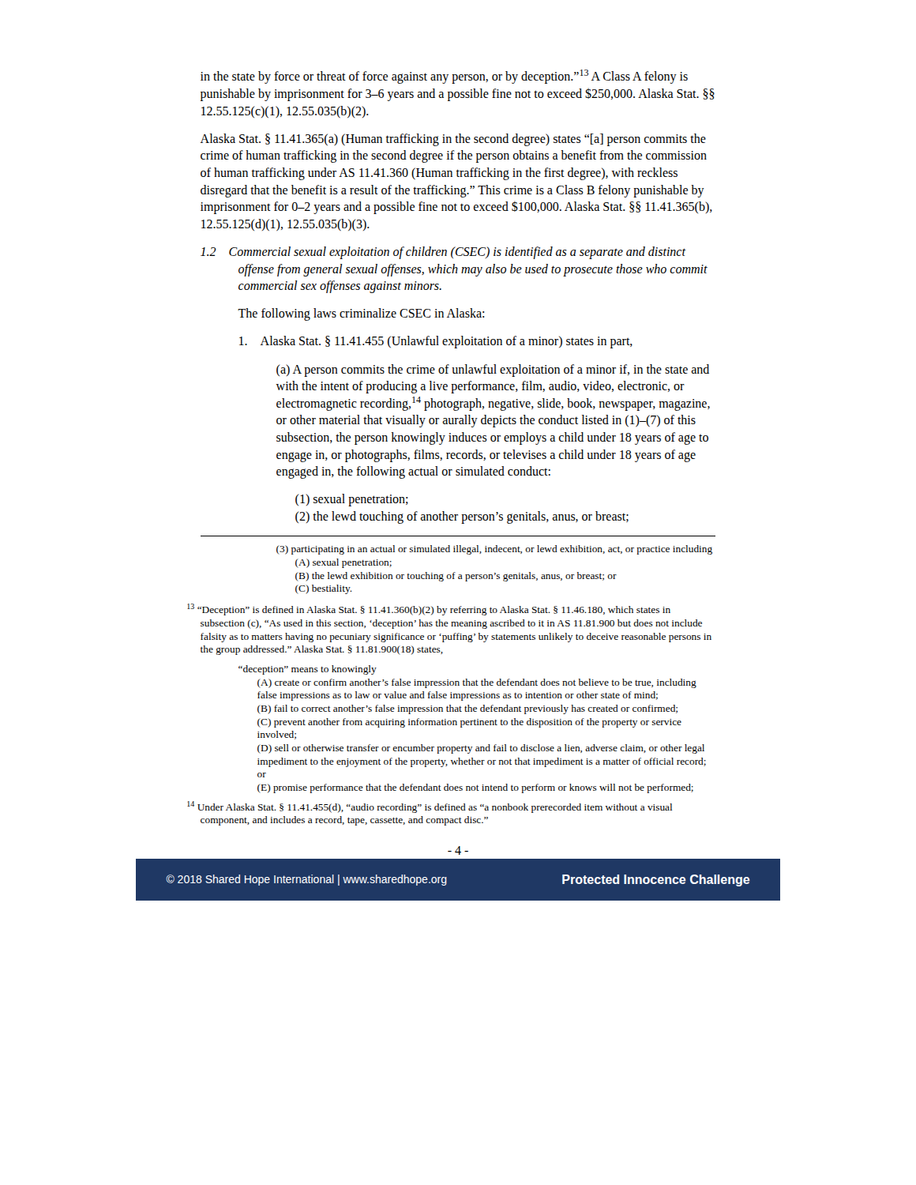in the state by force or threat of force against any person, or by deception.”13 A Class A felony is punishable by imprisonment for 3–6 years and a possible fine not to exceed $250,000. Alaska Stat. §§ 12.55.125(c)(1), 12.55.035(b)(2).
Alaska Stat. § 11.41.365(a) (Human trafficking in the second degree) states “[a] person commits the crime of human trafficking in the second degree if the person obtains a benefit from the commission of human trafficking under AS 11.41.360 (Human trafficking in the first degree), with reckless disregard that the benefit is a result of the trafficking.” This crime is a Class B felony punishable by imprisonment for 0–2 years and a possible fine not to exceed $100,000. Alaska Stat. §§ 11.41.365(b), 12.55.125(d)(1), 12.55.035(b)(3).
1.2 Commercial sexual exploitation of children (CSEC) is identified as a separate and distinct offense from general sexual offenses, which may also be used to prosecute those who commit commercial sex offenses against minors.
The following laws criminalize CSEC in Alaska:
1. Alaska Stat. § 11.41.455 (Unlawful exploitation of a minor) states in part,
(a) A person commits the crime of unlawful exploitation of a minor if, in the state and with the intent of producing a live performance, film, audio, video, electronic, or electromagnetic recording,14 photograph, negative, slide, book, newspaper, magazine, or other material that visually or aurally depicts the conduct listed in (1)–(7) of this subsection, the person knowingly induces or employs a child under 18 years of age to engage in, or photographs, films, records, or televises a child under 18 years of age engaged in, the following actual or simulated conduct:
(1) sexual penetration;
(2) the lewd touching of another person’s genitals, anus, or breast;
(3) participating in an actual or simulated illegal, indecent, or lewd exhibition, act, or practice including
(A) sexual penetration;
(B) the lewd exhibition or touching of a person’s genitals, anus, or breast; or
(C) bestiality.
13 “Deception” is defined in Alaska Stat. § 11.41.360(b)(2) by referring to Alaska Stat. § 11.46.180, which states in subsection (c), “As used in this section, ‘deception’ has the meaning ascribed to it in AS 11.81.900 but does not include falsity as to matters having no pecuniary significance or ‘puffing’ by statements unlikely to deceive reasonable persons in the group addressed.” Alaska Stat. § 11.81.900(18) states,
“deception” means to knowingly
(A) create or confirm another’s false impression that the defendant does not believe to be true, including false impressions as to law or value and false impressions as to intention or other state of mind;
(B) fail to correct another’s false impression that the defendant previously has created or confirmed;
(C) prevent another from acquiring information pertinent to the disposition of the property or service involved;
(D) sell or otherwise transfer or encumber property and fail to disclose a lien, adverse claim, or other legal impediment to the enjoyment of the property, whether or not that impediment is a matter of official record; or
(E) promise performance that the defendant does not intend to perform or knows will not be performed;
14 Under Alaska Stat. § 11.41.455(d), “audio recording” is defined as “a nonbook prerecorded item without a visual component, and includes a record, tape, cassette, and compact disc.”
- 4 -
© 2018 Shared Hope International | www.sharedhope.org
Protected Innocence Challenge